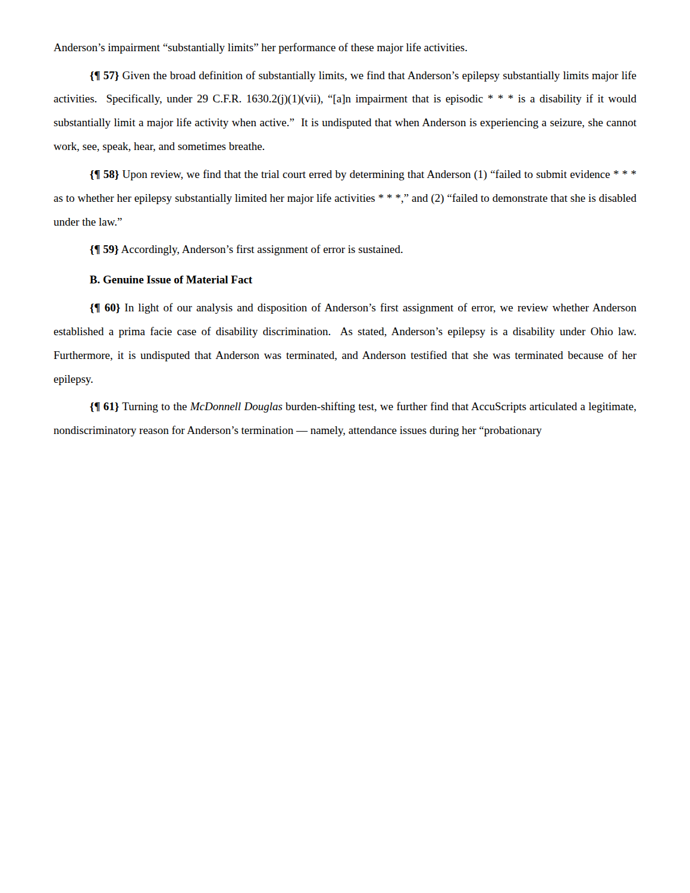Anderson’s impairment “substantially limits” her performance of these major life activities.
{¶ 57} Given the broad definition of substantially limits, we find that Anderson’s epilepsy substantially limits major life activities. Specifically, under 29 C.F.R. 1630.2(j)(1)(vii), “[a]n impairment that is episodic * * * is a disability if it would substantially limit a major life activity when active.” It is undisputed that when Anderson is experiencing a seizure, she cannot work, see, speak, hear, and sometimes breathe.
{¶ 58} Upon review, we find that the trial court erred by determining that Anderson (1) “failed to submit evidence * * * as to whether her epilepsy substantially limited her major life activities * * *,” and (2) “failed to demonstrate that she is disabled under the law.”
{¶ 59} Accordingly, Anderson’s first assignment of error is sustained.
B. Genuine Issue of Material Fact
{¶ 60} In light of our analysis and disposition of Anderson’s first assignment of error, we review whether Anderson established a prima facie case of disability discrimination. As stated, Anderson’s epilepsy is a disability under Ohio law. Furthermore, it is undisputed that Anderson was terminated, and Anderson testified that she was terminated because of her epilepsy.
{¶ 61} Turning to the McDonnell Douglas burden-shifting test, we further find that AccuScripts articulated a legitimate, nondiscriminatory reason for Anderson’s termination — namely, attendance issues during her “probationary